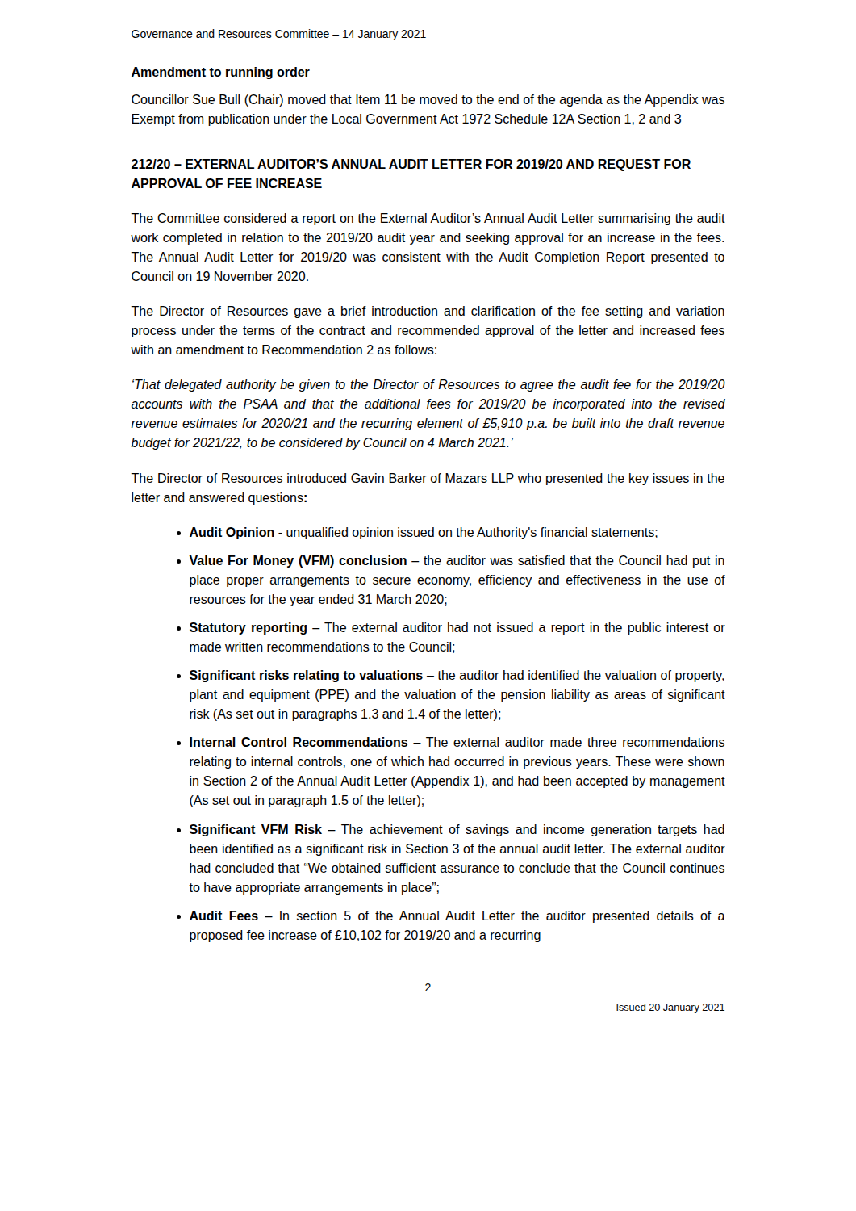Governance and Resources Committee – 14 January 2021
Amendment to running order
Councillor Sue Bull (Chair) moved that Item 11 be moved to the end of the agenda as the Appendix was Exempt from publication under the Local Government Act 1972 Schedule 12A Section 1, 2 and 3
212/20 – External Auditor’s Annual Audit Letter for 2019/20 and Request for Approval of Fee Increase
The Committee considered a report on the External Auditor’s Annual Audit Letter summarising the audit work completed in relation to the 2019/20 audit year and seeking approval for an increase in the fees. The Annual Audit Letter for 2019/20 was consistent with the Audit Completion Report presented to Council on 19 November 2020.
The Director of Resources gave a brief introduction and clarification of the fee setting and variation process under the terms of the contract and recommended approval of the letter and increased fees with an amendment to Recommendation 2 as follows:
‘That delegated authority be given to the Director of Resources to agree the audit fee for the 2019/20 accounts with the PSAA and that the additional fees for 2019/20 be incorporated into the revised revenue estimates for 2020/21 and the recurring element of £5,910 p.a. be built into the draft revenue budget for 2021/22, to be considered by Council on 4 March 2021.’
The Director of Resources introduced Gavin Barker of Mazars LLP who presented the key issues in the letter and answered questions:
Audit Opinion - unqualified opinion issued on the Authority's financial statements;
Value For Money (VFM) conclusion – the auditor was satisfied that the Council had put in place proper arrangements to secure economy, efficiency and effectiveness in the use of resources for the year ended 31 March 2020;
Statutory reporting – The external auditor had not issued a report in the public interest or made written recommendations to the Council;
Significant risks relating to valuations – the auditor had identified the valuation of property, plant and equipment (PPE) and the valuation of the pension liability as areas of significant risk (As set out in paragraphs 1.3 and 1.4 of the letter);
Internal Control Recommendations – The external auditor made three recommendations relating to internal controls, one of which had occurred in previous years. These were shown in Section 2 of the Annual Audit Letter (Appendix 1), and had been accepted by management (As set out in paragraph 1.5 of the letter);
Significant VFM Risk – The achievement of savings and income generation targets had been identified as a significant risk in Section 3 of the annual audit letter. The external auditor had concluded that “We obtained sufficient assurance to conclude that the Council continues to have appropriate arrangements in place”;
Audit Fees – In section 5 of the Annual Audit Letter the auditor presented details of a proposed fee increase of £10,102 for 2019/20 and a recurring
2
Issued 20 January 2021